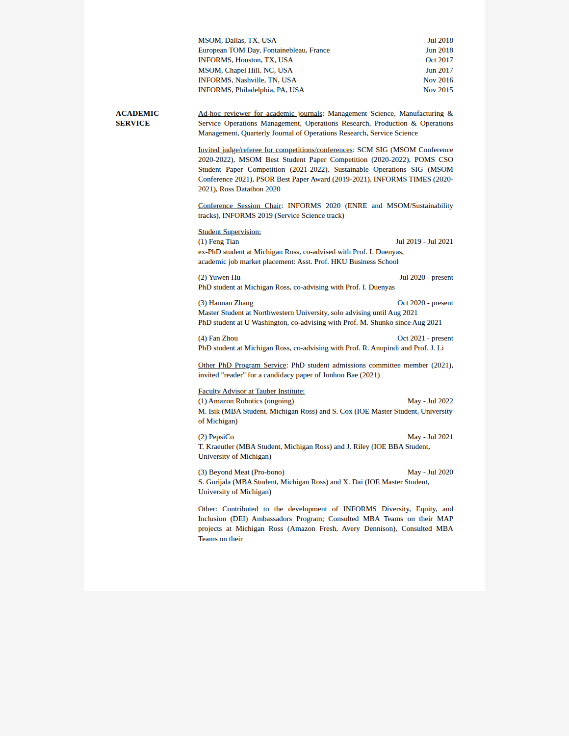MSOM, Dallas, TX, USA Jul 2018
European TOM Day, Fontainebleau, France Jun 2018
INFORMS, Houston, TX, USA Oct 2017
MSOM, Chapel Hill, NC, USA Jun 2017
INFORMS, Nashville, TN, USA Nov 2016
INFORMS, Philadelphia, PA, USA Nov 2015
ACADEMIC
SERVICE
Ad-hoc reviewer for academic journals: Management Science, Manufacturing & Service Operations Management, Operations Research, Production & Operations Management, Quarterly Journal of Operations Research, Service Science
Invited judge/referee for competitions/conferences: SCM SIG (MSOM Conference 2020-2022), MSOM Best Student Paper Competition (2020-2022), POMS CSO Student Paper Competition (2021-2022), Sustainable Operations SIG (MSOM Conference 2021), PSOR Best Paper Award (2019-2021), INFORMS TIMES (2020-2021), Ross Datathon 2020
Conference Session Chair: INFORMS 2020 (ENRE and MSOM/Sustainability tracks), INFORMS 2019 (Service Science track)
Student Supervision:
(1) Feng Tian Jul 2019 - Jul 2021
ex-PhD student at Michigan Ross, co-advised with Prof. I. Duenyas,
academic job market placement: Asst. Prof. HKU Business School
(2) Yuwen Hu Jul 2020 - present
PhD student at Michigan Ross, co-advising with Prof. I. Duenyas
(3) Haonan Zhang Oct 2020 - present
Master Student at Northwestern University, solo advising until Aug 2021
PhD student at U Washington, co-advising with Prof. M. Shunko since Aug 2021
(4) Fan Zhou Oct 2021 - present
PhD student at Michigan Ross, co-advising with Prof. R. Anupindi and Prof. J. Li
Other PhD Program Service: PhD student admissions committee member (2021), invited "reader" for a candidacy paper of Jonhoo Bae (2021)
Faculty Advisor at Tauber Institute:
(1) Amazon Robotics (ongoing) May - Jul 2022
M. Isik (MBA Student, Michigan Ross) and S. Cox (IOE Master Student, University of Michigan)
(2) PepsiCo May - Jul 2021
T. Kraeutler (MBA Student, Michigan Ross) and J. Riley (IOE BBA Student, University of Michigan)
(3) Beyond Meat (Pro-bono) May - Jul 2020
S. Gurijala (MBA Student, Michigan Ross) and X. Dai (IOE Master Student, University of Michigan)
Other: Contributed to the development of INFORMS Diversity, Equity, and Inclusion (DEI) Ambassadors Program; Consulted MBA Teams on their MAP projects at Michigan Ross (Amazon Fresh, Avery Dennison), Consulted MBA Teams on their